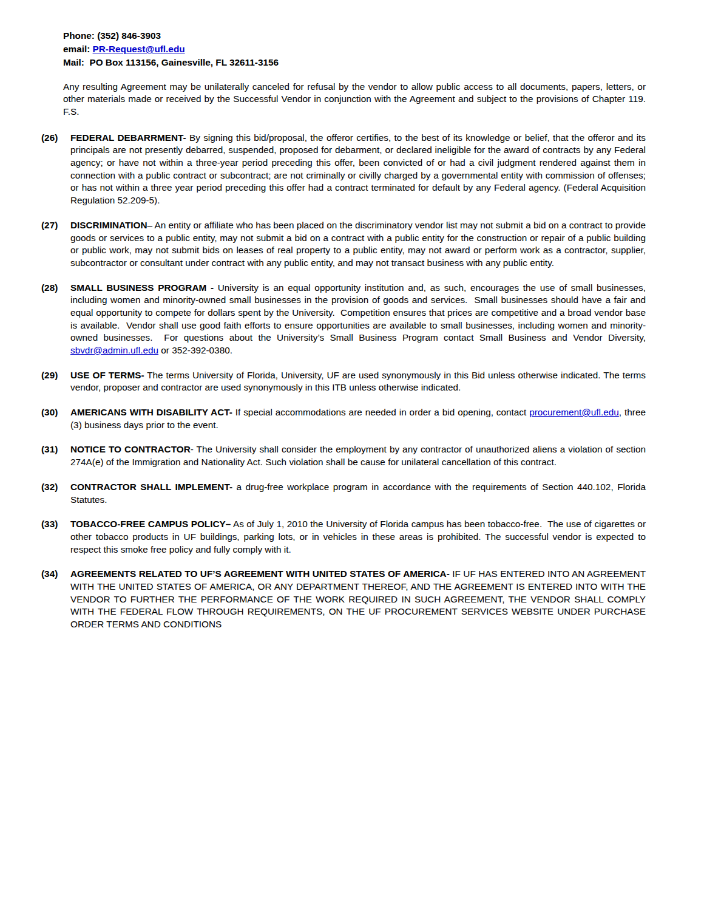Phone: (352) 846-3903
email: PR-Request@ufl.edu
Mail: PO Box 113156, Gainesville, FL 32611-3156
Any resulting Agreement may be unilaterally canceled for refusal by the vendor to allow public access to all documents, papers, letters, or other materials made or received by the Successful Vendor in conjunction with the Agreement and subject to the provisions of Chapter 119. F.S.
(26)
FEDERAL DEBARRMENT- By signing this bid/proposal, the offeror certifies, to the best of its knowledge or belief, that the offeror and its principals are not presently debarred, suspended, proposed for debarment, or declared ineligible for the award of contracts by any Federal agency; or have not within a three-year period preceding this offer, been convicted of or had a civil judgment rendered against them in connection with a public contract or subcontract; are not criminally or civilly charged by a governmental entity with commission of offenses; or has not within a three year period preceding this offer had a contract terminated for default by any Federal agency. (Federal Acquisition Regulation 52.209-5).
(27)
DISCRIMINATION– An entity or affiliate who has been placed on the discriminatory vendor list may not submit a bid on a contract to provide goods or services to a public entity, may not submit a bid on a contract with a public entity for the construction or repair of a public building or public work, may not submit bids on leases of real property to a public entity, may not award or perform work as a contractor, supplier, subcontractor or consultant under contract with any public entity, and may not transact business with any public entity.
(28)
SMALL BUSINESS PROGRAM - University is an equal opportunity institution and, as such, encourages the use of small businesses, including women and minority-owned small businesses in the provision of goods and services. Small businesses should have a fair and equal opportunity to compete for dollars spent by the University. Competition ensures that prices are competitive and a broad vendor base is available. Vendor shall use good faith efforts to ensure opportunities are available to small businesses, including women and minority-owned businesses. For questions about the University’s Small Business Program contact Small Business and Vendor Diversity, sbvdr@admin.ufl.edu or 352-392-0380.
(29)
USE OF TERMS- The terms University of Florida, University, UF are used synonymously in this Bid unless otherwise indicated. The terms vendor, proposer and contractor are used synonymously in this ITB unless otherwise indicated.
(30)
AMERICANS WITH DISABILITY ACT- If special accommodations are needed in order a bid opening, contact procurement@ufl.edu, three (3) business days prior to the event.
(31)
NOTICE TO CONTRACTOR- The University shall consider the employment by any contractor of unauthorized aliens a violation of section 274A(e) of the Immigration and Nationality Act. Such violation shall be cause for unilateral cancellation of this contract.
(32)
CONTRACTOR SHALL IMPLEMENT- a drug-free workplace program in accordance with the requirements of Section 440.102, Florida Statutes.
(33)
TOBACCO-FREE CAMPUS POLICY– As of July 1, 2010 the University of Florida campus has been tobacco-free. The use of cigarettes or other tobacco products in UF buildings, parking lots, or in vehicles in these areas is prohibited. The successful vendor is expected to respect this smoke free policy and fully comply with it.
(34)
AGREEMENTS RELATED TO UF’S AGREEMENT WITH UNITED STATES OF AMERICA- IF UF HAS ENTERED INTO AN AGREEMENT WITH THE UNITED STATES OF AMERICA, OR ANY DEPARTMENT THEREOF, AND THE AGREEMENT IS ENTERED INTO WITH THE VENDOR TO FURTHER THE PERFORMANCE OF THE WORK REQUIRED IN SUCH AGREEMENT, THE VENDOR SHALL COMPLY WITH THE FEDERAL FLOW THROUGH REQUIREMENTS, ON THE UF PROCUREMENT SERVICES WEBSITE UNDER PURCHASE ORDER TERMS AND CONDITIONS